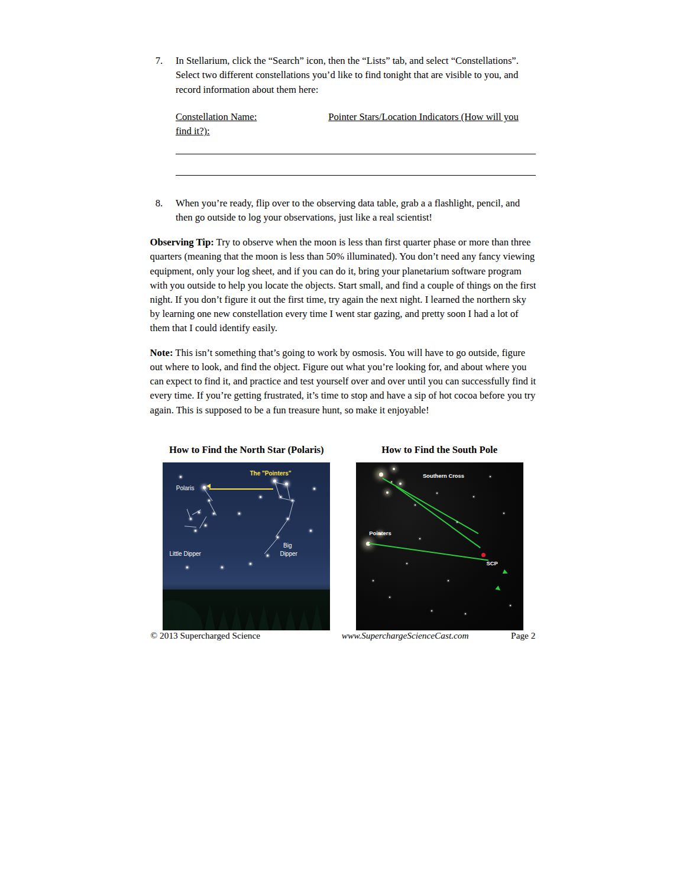7. In Stellarium, click the “Search” icon, then the “Lists” tab, and select “Constellations”. Select two different constellations you’d like to find tonight that are visible to you, and record information about them here:
Constellation Name: Pointer Stars/Location Indicators (How will you find it?):
8. When you’re ready, flip over to the observing data table, grab a a flashlight, pencil, and then go outside to log your observations, just like a real scientist!
Observing Tip: Try to observe when the moon is less than first quarter phase or more than three quarters (meaning that the moon is less than 50% illuminated). You don’t need any fancy viewing equipment, only your log sheet, and if you can do it, bring your planetarium software program with you outside to help you locate the objects. Start small, and find a couple of things on the first night. If you don’t figure it out the first time, try again the next night. I learned the northern sky by learning one new constellation every time I went star gazing, and pretty soon I had a lot of them that I could identify easily.
Note: This isn’t something that’s going to work by osmosis. You will have to go outside, figure out where to look, and find the object. Figure out what you’re looking for, and about where you can expect to find it, and practice and test yourself over and over until you can successfully find it every time. If you’re getting frustrated, it’s time to stop and have a sip of hot cocoa before you try again. This is supposed to be a fun treasure hunt, so make it enjoyable!
| How to Find the North Star (Polaris) The "Pointers" Polaris Big Dipper Little Dipper | How to Find the South Pole Southern Cross Pointers SCP |
| © 2013 Supercharged Science | www.SuperchargeScienceCast.com | Page 2 |